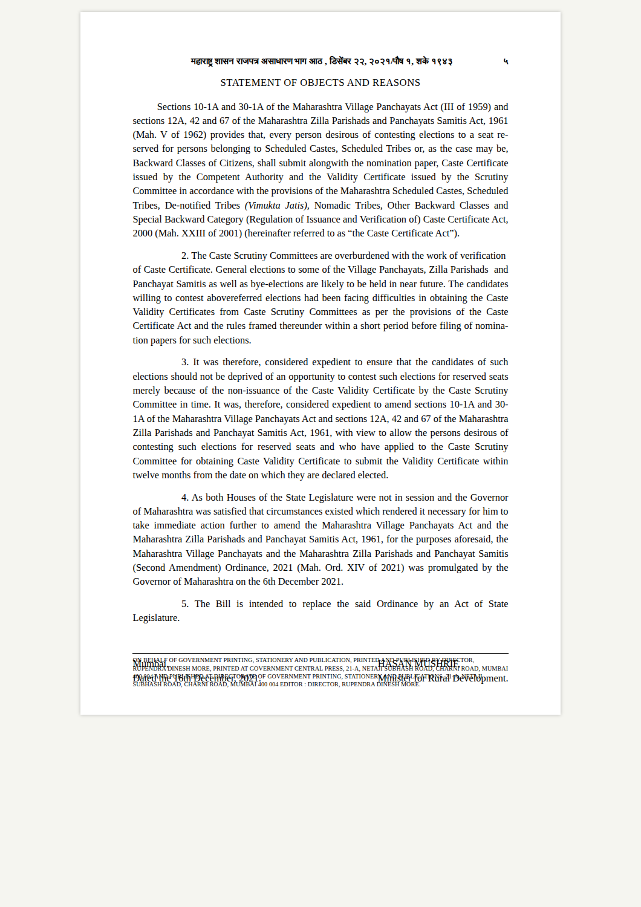महाराष्ट्र शासन राजपत्र असाधारण भाग आठ , डिसेंबर २२, २०२१/पौष १, शके १९४३
५
STATEMENT OF OBJECTS AND REASONS
Sections 10-1A and 30-1A of the Maharashtra Village Panchayats Act (III of 1959) and sections 12A, 42 and 67 of the Maharashtra Zilla Parishads and Panchayats Samitis Act, 1961 (Mah. V of 1962) provides that, every person desirous of contesting elections to a seat reserved for persons belonging to Scheduled Castes, Scheduled Tribes or, as the case may be, Backward Classes of Citizens, shall submit alongwith the nomination paper, Caste Certificate issued by the Competent Authority and the Validity Certificate issued by the Scrutiny Committee in accordance with the provisions of the Maharashtra Scheduled Castes, Scheduled Tribes, De-notified Tribes (Vimukta Jatis), Nomadic Tribes, Other Backward Classes and Special Backward Category (Regulation of Issuance and Verification of) Caste Certificate Act, 2000 (Mah. XXIII of 2001) (hereinafter referred to as “the Caste Certificate Act”).
2. The Caste Scrutiny Committees are overburdened with the work of verification of Caste Certificate. General elections to some of the Village Panchayats, Zilla Parishads and Panchayat Samitis as well as bye-elections are likely to be held in near future. The candidates willing to contest abovereferred elections had been facing difficulties in obtaining the Caste Validity Certificates from Caste Scrutiny Committees as per the provisions of the Caste Certificate Act and the rules framed thereunder within a short period before filing of nomination papers for such elections.
3. It was therefore, considered expedient to ensure that the candidates of such elections should not be deprived of an opportunity to contest such elections for reserved seats merely because of the non-issuance of the Caste Validity Certificate by the Caste Scrutiny Committee in time. It was, therefore, considered expedient to amend sections 10-1A and 30-1A of the Maharashtra Village Panchayats Act and sections 12A, 42 and 67 of the Maharashtra Zilla Parishads and Panchayat Samitis Act, 1961, with view to allow the persons desirous of contesting such elections for reserved seats and who have applied to the Caste Scrutiny Committee for obtaining Caste Validity Certificate to submit the Validity Certificate within twelve months from the date on which they are declared elected.
4. As both Houses of the State Legislature were not in session and the Governor of Maharashtra was satisfied that circumstances existed which rendered it necessary for him to take immediate action further to amend the Maharashtra Village Panchayats Act and the Maharashtra Zilla Parishads and Panchayat Samitis Act, 1961, for the purposes aforesaid, the Maharashtra Village Panchayats and the Maharashtra Zilla Parishads and Panchayat Samitis (Second Amendment) Ordinance, 2021 (Mah. Ord. XIV of 2021) was promulgated by the Governor of Maharashtra on the 6th December 2021.
5. The Bill is intended to replace the said Ordinance by an Act of State Legislature.
Mumbai,
Dated the 16th December, 2021.
HASAN MUSHRIF,
Minister for Rural Development.
ON BEHALF OF GOVERNMENT PRINTING, STATIONERY AND PUBLICATION, PRINTED AND PUBLISHED BY DIRECTOR, RUPENDRA DINESH MORE, PRINTED AT GOVERNMENT CENTRAL PRESS, 21-A, NETAJI SUBHASH ROAD, CHARNI ROAD, MUMBAI 400 004 AND PUBLISHED AT DIRECTORATE OF GOVERNMENT PRINTING, STATIONERY AND PUBLICATIONS, 21-A, NETAJI SUBHASH ROAD, CHARNI ROAD, MUMBAI 400 004 EDITOR : DIRECTOR, RUPENDRA DINESH MORE.